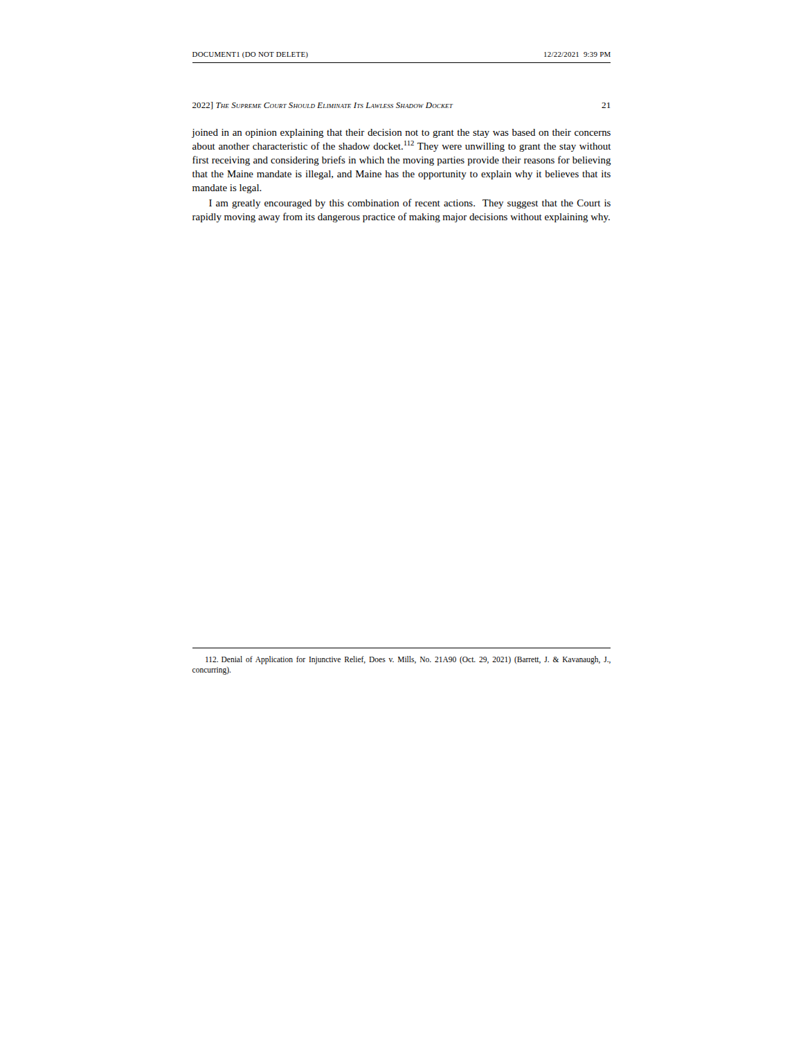Document1 (Do Not Delete) 12/22/2021 9:39 PM
2022] The Supreme Court Should Eliminate Its Lawless Shadow Docket 21
joined in an opinion explaining that their decision not to grant the stay was based on their concerns about another characteristic of the shadow docket.112 They were unwilling to grant the stay without first receiving and considering briefs in which the moving parties provide their reasons for believing that the Maine mandate is illegal, and Maine has the opportunity to explain why it believes that its mandate is legal.
I am greatly encouraged by this combination of recent actions. They suggest that the Court is rapidly moving away from its dangerous practice of making major decisions without explaining why.
112. Denial of Application for Injunctive Relief, Does v. Mills, No. 21A90 (Oct. 29, 2021) (Barrett, J. & Kavanaugh, J., concurring).